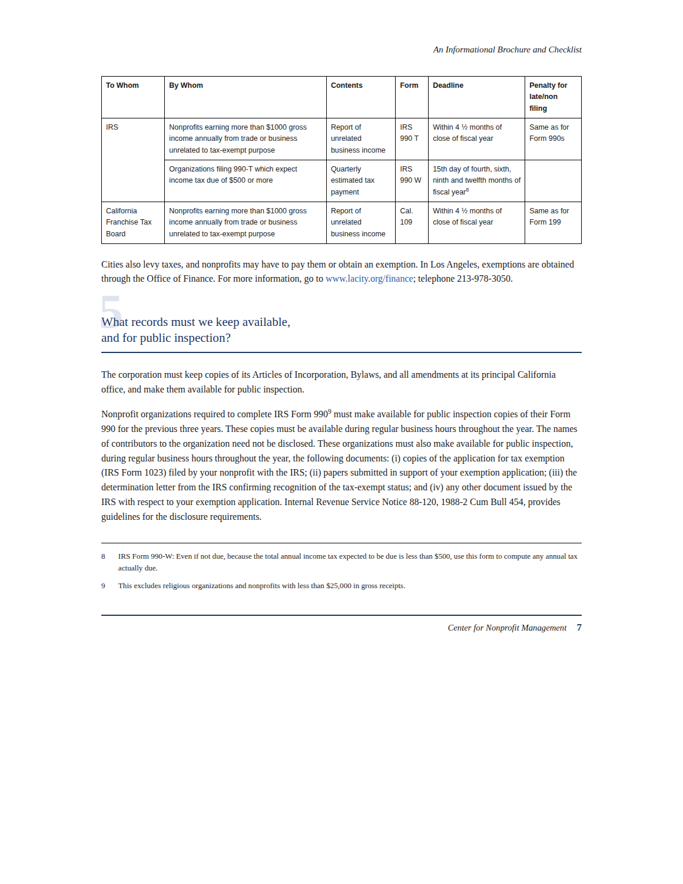An Informational Brochure and Checklist
| To Whom | By Whom | Contents | Form | Deadline | Penalty for late/non filing |
| --- | --- | --- | --- | --- | --- |
| IRS | Nonprofits earning more than $1000 gross income annually from trade or business unrelated to tax-exempt purpose | Report of unrelated business income | IRS 990 T | Within 4 ½ months of close of fiscal year | Same as for Form 990s |
| Organizations filing 990-T which expect income tax due of $500 or more | Quarterly estimated tax payment | IRS 990 W | 15th day of fourth, sixth, ninth and twelfth months of fiscal year 8 | |
| California Franchise Tax Board | Nonprofits earning more than $1000 gross income annually from trade or business unrelated to tax-exempt purpose | Report of unrelated business income | Cal. 109 | Within 4 ½ months of close of fiscal year | Same as for Form 199 |
Cities also levy taxes, and nonprofits may have to pay them or obtain an exemption. In Los Angeles, exemptions are obtained through the Office of Finance. For more information, go to www.lacity.org/finance; telephone 213-978-3050.
5
What records must we keep available,
and for public inspection?
The corporation must keep copies of its Articles of Incorporation, Bylaws, and all amendments at its principal California office, and make them available for public inspection.
Nonprofit organizations required to complete IRS Form 9909 must make available for public inspection copies of their Form 990 for the previous three years. These copies must be available during regular business hours throughout the year. The names of contributors to the organization need not be disclosed. These organizations must also make available for public inspection, during regular business hours throughout the year, the following documents: (i) copies of the application for tax exemption (IRS Form 1023) filed by your nonprofit with the IRS; (ii) papers submitted in support of your exemption application; (iii) the determination letter from the IRS confirming recognition of the tax-exempt status; and (iv) any other document issued by the IRS with respect to your exemption application. Internal Revenue Service Notice 88-120, 1988-2 Cum Bull 454, provides guidelines for the disclosure requirements.
8 IRS Form 990-W: Even if not due, because the total annual income tax expected to be due is less than $500, use this form to compute any annual tax actually due.
9 This excludes religious organizations and nonprofits with less than $25,000 in gross receipts.
Center for Nonprofit Management 7